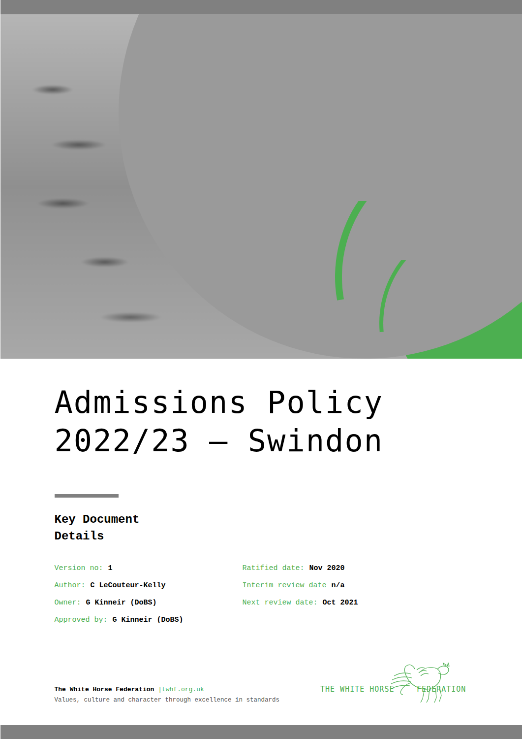Admissions Policy
2022/23 – Swindon
Key Document
Details
Version no: 1
Author: C LeCouteur-Kelly
Owner: G Kinneir (DoBS)
Approved by: G Kinneir (DoBS)
Ratified date: Nov 2020
Interim review date n/a
Next review date: Oct 2021
The White Horse Federation |twhf.org.uk
Values, culture and character through excellence in standards
THE WHITE HORSE FEDERATION